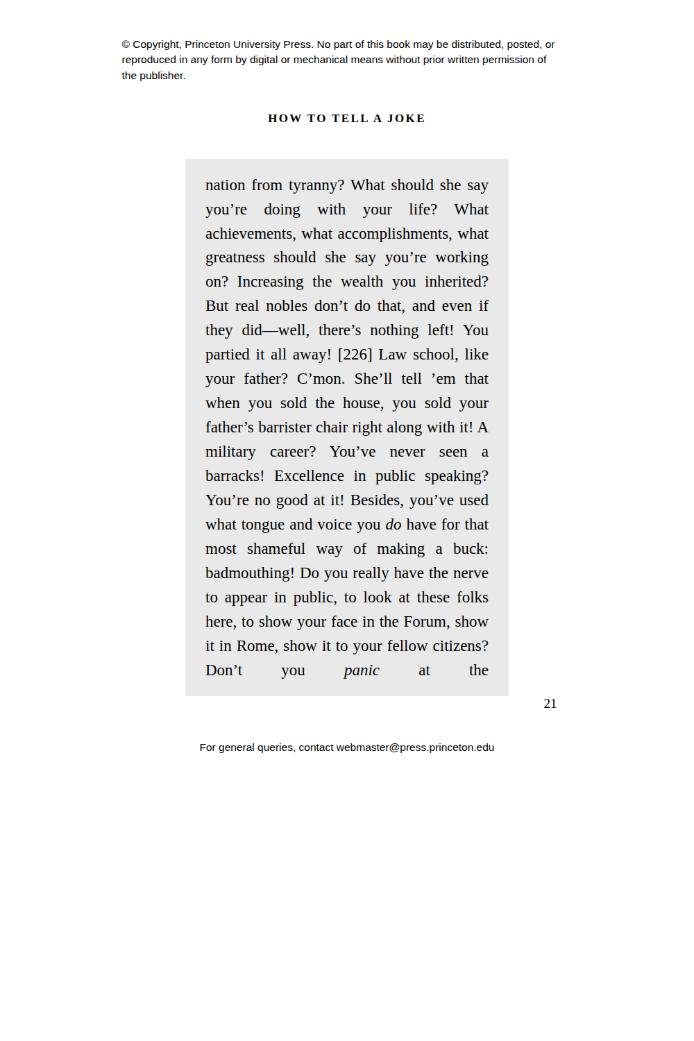© Copyright, Princeton University Press. No part of this book may be distributed, posted, or reproduced in any form by digital or mechanical means without prior written permission of the publisher.
How to Tell a Joke
nation from tyranny? What should she say you’re doing with your life? What achievements, what accomplishments, what greatness should she say you’re working on? Increasing the wealth you inherited? But real nobles don’t do that, and even if they did—well, there’s nothing left! You partied it all away! [226] Law school, like your father? C’mon. She’ll tell ’em that when you sold the house, you sold your father’s barrister chair right along with it! A military career? You’ve never seen a barracks! Excellence in public speaking? You’re no good at it! Besides, you’ve used what tongue and voice you do have for that most shameful way of making a buck: badmouthing! Do you really have the nerve to appear in public, to look at these folks here, to show your face in the Forum, show it in Rome, show it to your fellow citizens? Don’t you panic at the
21
For general queries, contact webmaster@press.princeton.edu